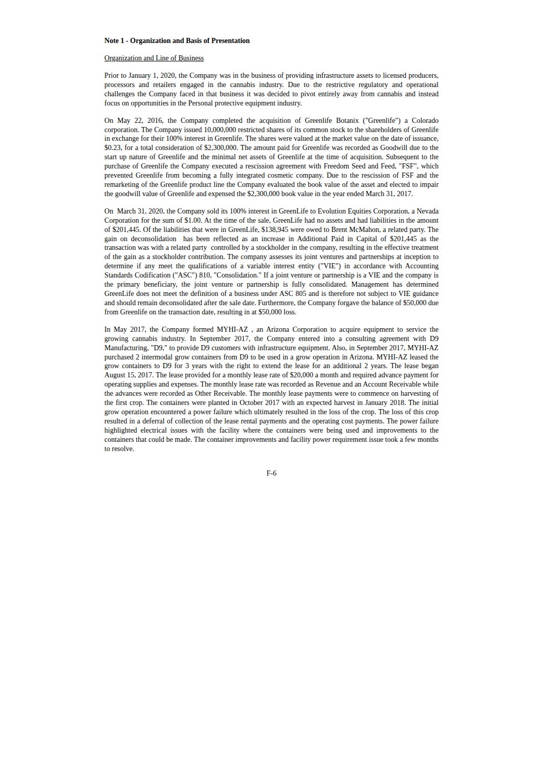Note 1 - Organization and Basis of Presentation
Organization and Line of Business
Prior to January 1, 2020, the Company was in the business of providing infrastructure assets to licensed producers, processors and retailers engaged in the cannabis industry. Due to the restrictive regulatory and operational challenges the Company faced in that business it was decided to pivot entirely away from cannabis and instead focus on opportunities in the Personal protective equipment industry.
On May 22, 2016, the Company completed the acquisition of Greenlife Botanix ("Greenlife") a Colorado corporation. The Company issued 10,000,000 restricted shares of its common stock to the shareholders of Greenlife in exchange for their 100% interest in Greenlife. The shares were valued at the market value on the date of issuance, $0.23, for a total consideration of $2,300,000. The amount paid for Greenlife was recorded as Goodwill due to the start up nature of Greenlife and the minimal net assets of Greenlife at the time of acquisition. Subsequent to the purchase of Greenlife the Company executed a rescission agreement with Freedom Seed and Feed, "FSF", which prevented Greenlife from becoming a fully integrated cosmetic company. Due to the rescission of FSF and the remarketing of the Greenlife product line the Company evaluated the book value of the asset and elected to impair the goodwill value of Greenlife and expensed the $2,300,000 book value in the year ended March 31, 2017.
On March 31, 2020, the Company sold its 100% interest in GreenLife to Evolution Equities Corporation, a Nevada Corporation for the sum of $1.00. At the time of the sale, GreenLife had no assets and had liabilities in the amount of $201,445. Of the liabilities that were in GreenLife, $138,945 were owed to Brent McMahon, a related party. The gain on deconsolidation has been reflected as an increase in Additional Paid in Capital of $201,445 as the transaction was with a related party controlled by a stockholder in the company, resulting in the effective treatment of the gain as a stockholder contribution. The company assesses its joint ventures and partnerships at inception to determine if any meet the qualifications of a variable interest entity ("VIE") in accordance with Accounting Standards Codification ("ASC") 810, "Consolidation." If a joint venture or partnership is a VIE and the company is the primary beneficiary, the joint venture or partnership is fully consolidated. Management has determined GreenLife does not meet the definition of a business under ASC 805 and is therefore not subject to VIE guidance and should remain deconsolidated after the sale date. Furthermore, the Company forgave the balance of $50,000 due from Greenlife on the transaction date, resulting in at $50,000 loss.
In May 2017, the Company formed MYHI-AZ , an Arizona Corporation to acquire equipment to service the growing cannabis industry. In September 2017, the Company entered into a consulting agreement with D9 Manufacturing, "D9," to provide D9 customers with infrastructure equipment. Also, in September 2017, MYHI-AZ purchased 2 intermodal grow containers from D9 to be used in a grow operation in Arizona. MYHI-AZ leased the grow containers to D9 for 3 years with the right to extend the lease for an additional 2 years. The lease began August 15, 2017. The lease provided for a monthly lease rate of $20,000 a month and required advance payment for operating supplies and expenses. The monthly lease rate was recorded as Revenue and an Account Receivable while the advances were recorded as Other Receivable. The monthly lease payments were to commence on harvesting of the first crop. The containers were planted in October 2017 with an expected harvest in January 2018. The initial grow operation encountered a power failure which ultimately resulted in the loss of the crop. The loss of this crop resulted in a deferral of collection of the lease rental payments and the operating cost payments. The power failure highlighted electrical issues with the facility where the containers were being used and improvements to the containers that could be made. The container improvements and facility power requirement issue took a few months to resolve.
F-6